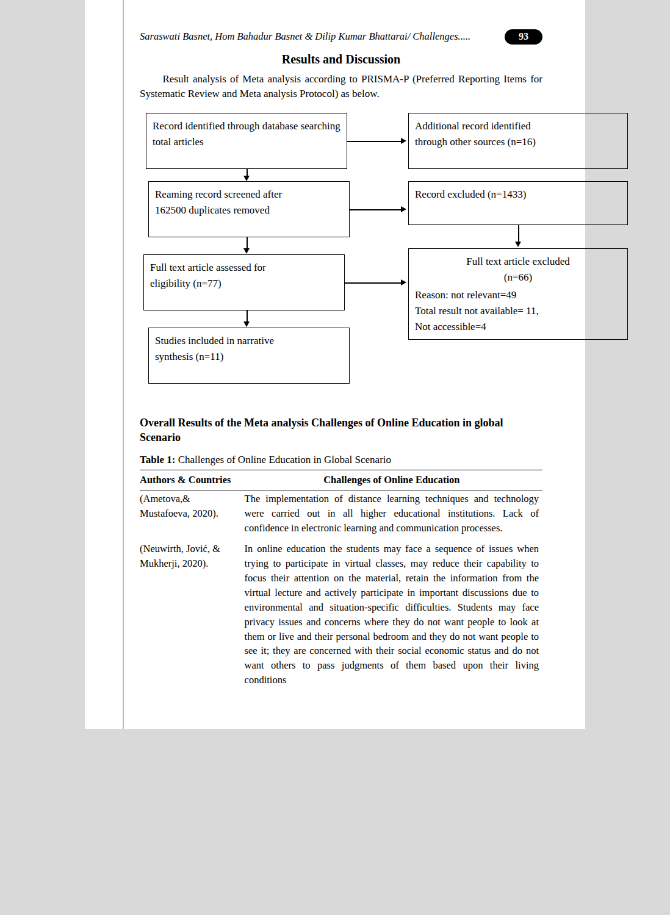Saraswati Basnet, Hom Bahadur Basnet & Dilip Kumar Bhattarai/ Challenges.....
93
Results and Discussion
Result analysis of Meta analysis according to PRISMA-P (Preferred Reporting Items for Systematic Review and Meta analysis Protocol) as below.
Record identified through database searching total articles
Additional record identified
through other sources (n=16)
Reaming record screened after
162500 duplicates removed
Record excluded (n=1433)
Full text article assessed for
eligibility (n=77)
Full text article excluded
(n=66)
Reason: not relevant=49
Total result not available= 11,
Not accessible=4
Studies included in narrative
synthesis (n=11)
Overall Results of the Meta analysis Challenges of Online Education in global Scenario
Table 1: Challenges of Online Education in Global Scenario
| Authors & Countries | Challenges of Online Education |
| --- | --- |
| (Ametova,& Mustafoeva, 2020). | The implementation of distance learning techniques and technology were carried out in all higher educational institutions. Lack of confidence in electronic learning and communication processes. |
| (Neuwirth, Jović, & Mukherji, 2020). | In online education the students may face a sequence of issues when trying to participate in virtual classes, may reduce their capability to focus their attention on the material, retain the information from the virtual lecture and actively participate in important discussions due to environmental and situation-specific difficulties. Students may face privacy issues and concerns where they do not want people to look at them or live and their personal bedroom and they do not want people to see it; they are concerned with their social economic status and do not want others to pass judgments of them based upon their living conditions |